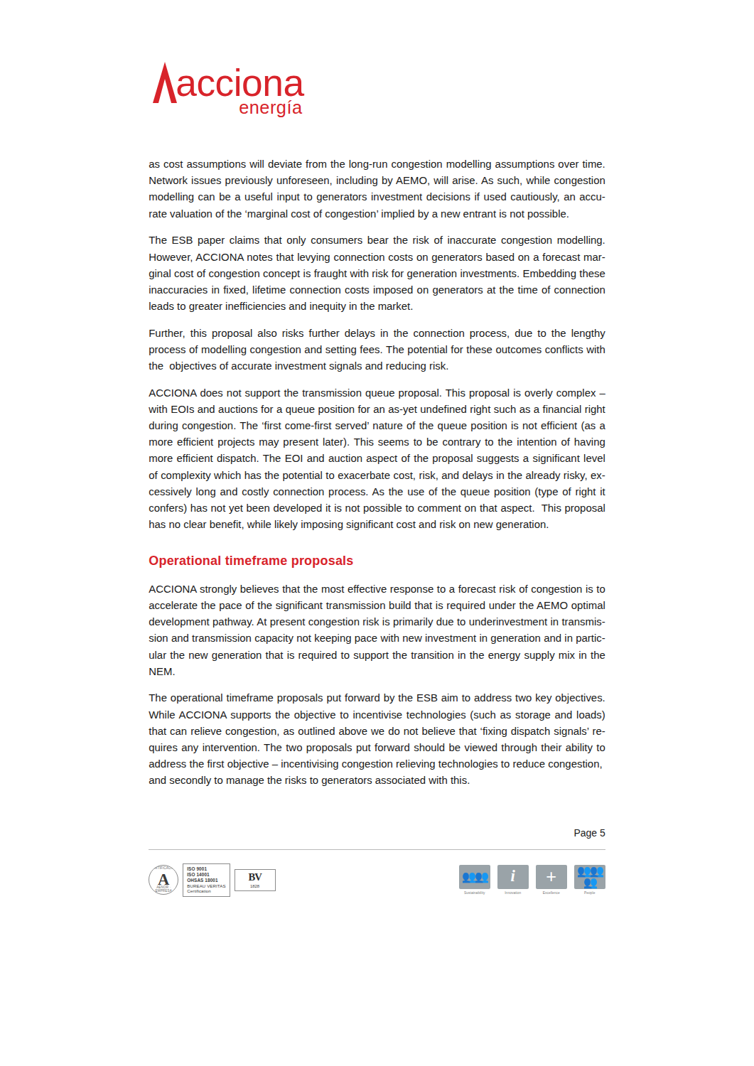acciona
energía
as cost assumptions will deviate from the long-run congestion modelling assumptions over time. Network issues previously unforeseen, including by AEMO, will arise. As such, while congestion modelling can be a useful input to generators investment decisions if used cautiously, an accurate valuation of the ‘marginal cost of congestion’ implied by a new entrant is not possible.
The ESB paper claims that only consumers bear the risk of inaccurate congestion modelling. However, ACCIONA notes that levying connection costs on generators based on a forecast marginal cost of congestion concept is fraught with risk for generation investments. Embedding these inaccuracies in fixed, lifetime connection costs imposed on generators at the time of connection leads to greater inefficiencies and inequity in the market.
Further, this proposal also risks further delays in the connection process, due to the lengthy process of modelling congestion and setting fees. The potential for these outcomes conflicts with the objectives of accurate investment signals and reducing risk.
ACCIONA does not support the transmission queue proposal. This proposal is overly complex – with EOIs and auctions for a queue position for an as-yet undefined right such as a financial right during congestion. The ‘first come-first served’ nature of the queue position is not efficient (as a more efficient projects may present later). This seems to be contrary to the intention of having more efficient dispatch. The EOI and auction aspect of the proposal suggests a significant level of complexity which has the potential to exacerbate cost, risk, and delays in the already risky, excessively long and costly connection process. As the use of the queue position (type of right it confers) has not yet been developed it is not possible to comment on that aspect. This proposal has no clear benefit, while likely imposing significant cost and risk on new generation.
Operational timeframe proposals
ACCIONA strongly believes that the most effective response to a forecast risk of congestion is to accelerate the pace of the significant transmission build that is required under the AEMO optimal development pathway. At present congestion risk is primarily due to underinvestment in transmission and transmission capacity not keeping pace with new investment in generation and in particular the new generation that is required to support the transition in the energy supply mix in the NEM.
The operational timeframe proposals put forward by the ESB aim to address two key objectives. While ACCIONA supports the objective to incentivise technologies (such as storage and loads) that can relieve congestion, as outlined above we do not believe that ‘fixing dispatch signals’ requires any intervention. The two proposals put forward should be viewed through their ability to address the first objective – incentivising congestion relieving technologies to reduce congestion, and secondly to manage the risks to generators associated with this.
Page 5
CERTIFICACIÓN A AENOR · EMPRESA
ISO 9001 ISO 14001 OHSAS 18001 BUREAU VERITAS
Certification
BV 1828
👥👥
Sustainability
i
Innovation
+
Excellence
👥👥👥
People